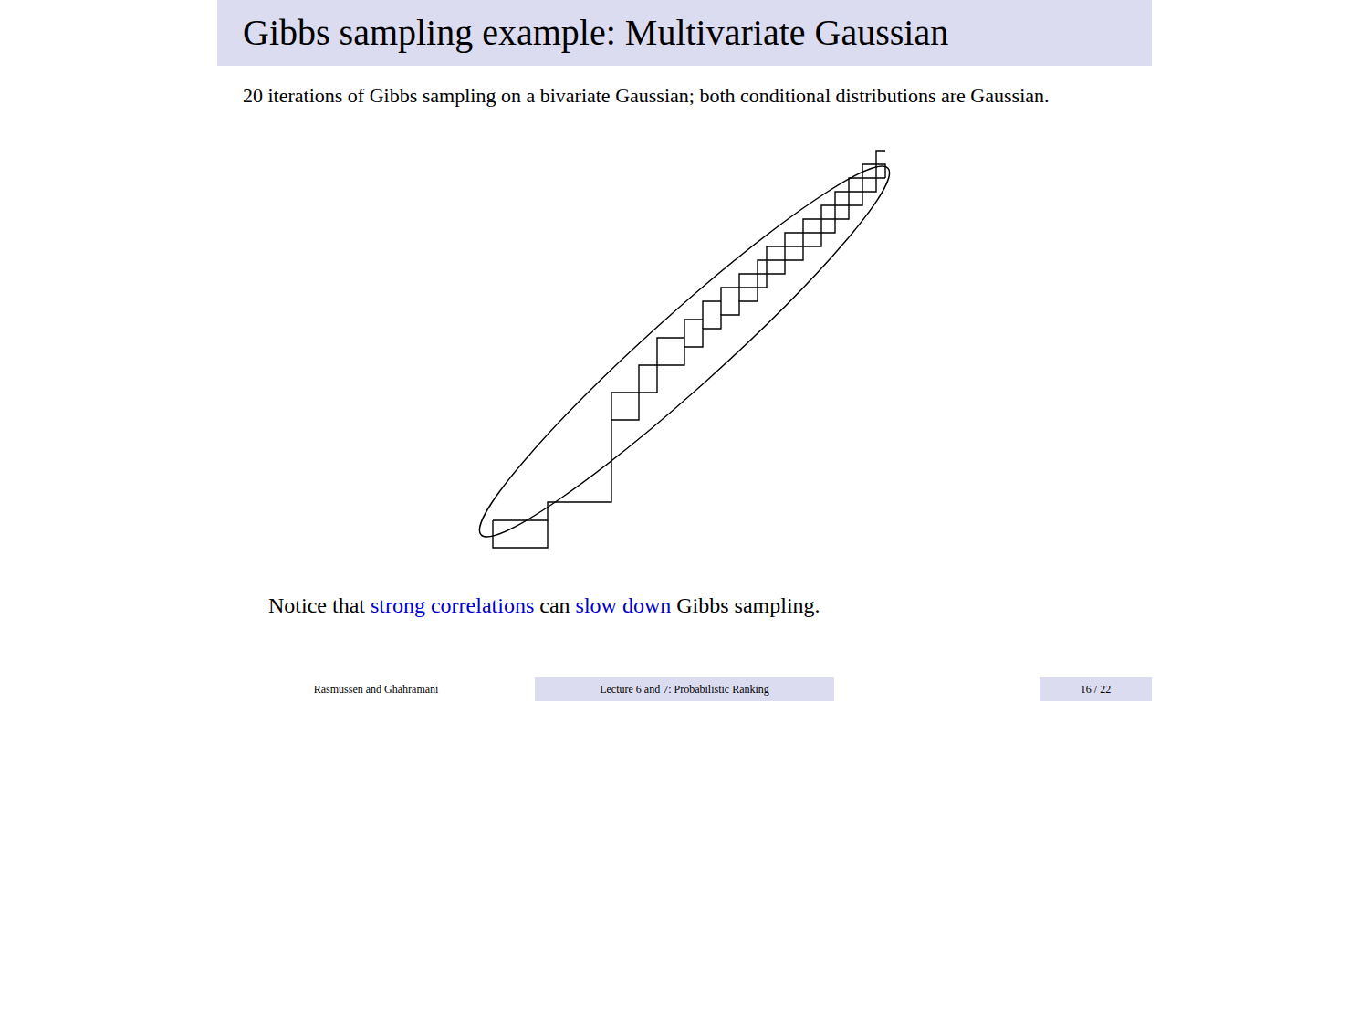Gibbs sampling example: Multivariate Gaussian
20 iterations of Gibbs sampling on a bivariate Gaussian; both conditional distributions are Gaussian.
Notice that strong correlations can slow down Gibbs sampling.
Rasmussen and Ghahramani
Lecture 6 and 7: Probabilistic Ranking
16 / 22